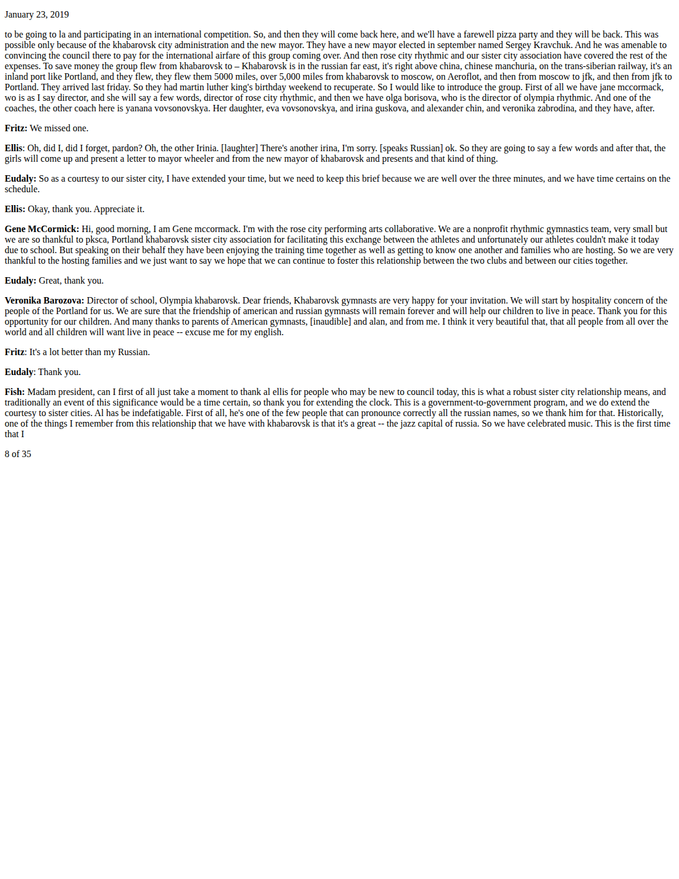January 23, 2019
to be going to la and participating in an international competition. So, and then they will come back here, and we'll have a farewell pizza party and they will be back. This was possible only because of the khabarovsk city administration and the new mayor. They have a new mayor elected in september named Sergey Kravchuk. And he was amenable to convincing the council there to pay for the international airfare of this group coming over. And then rose city rhythmic and our sister city association have covered the rest of the expenses. To save money the group flew from khabarovsk to – Khabarovsk is in the russian far east, it's right above china, chinese manchuria, on the trans-siberian railway, it's an inland port like Portland, and they flew, they flew them 5000 miles, over 5,000 miles from khabarovsk to moscow, on Aeroflot, and then from moscow to jfk, and then from jfk to Portland. They arrived last friday. So they had martin luther king's birthday weekend to recuperate. So I would like to introduce the group. First of all we have jane mccormack, wo is as I say director, and she will say a few words, director of rose city rhythmic, and then we have olga borisova, who is the director of olympia rhythmic. And one of the coaches, the other coach here is yanana vovsonovskya. Her daughter, eva vovsonovskya, and irina guskova, and alexander chin, and veronika zabrodina, and they have, after.
Fritz: We missed one.
Ellis: Oh, did I, did I forget, pardon? Oh, the other Irinia. [laughter] There's another irina, I'm sorry. [speaks Russian] ok. So they are going to say a few words and after that, the girls will come up and present a letter to mayor wheeler and from the new mayor of khabarovsk and presents and that kind of thing.
Eudaly: So as a courtesy to our sister city, I have extended your time, but we need to keep this brief because we are well over the three minutes, and we have time certains on the schedule.
Ellis: Okay, thank you. Appreciate it.
Gene McCormick: Hi, good morning, I am Gene mccormack. I'm with the rose city performing arts collaborative. We are a nonprofit rhythmic gymnastics team, very small but we are so thankful to pksca, Portland khabarovsk sister city association for facilitating this exchange between the athletes and unfortunately our athletes couldn't make it today due to school. But speaking on their behalf they have been enjoying the training time together as well as getting to know one another and families who are hosting. So we are very thankful to the hosting families and we just want to say we hope that we can continue to foster this relationship between the two clubs and between our cities together.
Eudaly: Great, thank you.
Veronika Barozova: Director of school, Olympia khabarovsk. Dear friends, Khabarovsk gymnasts are very happy for your invitation. We will start by hospitality concern of the people of the Portland for us. We are sure that the friendship of american and russian gymnasts will remain forever and will help our children to live in peace. Thank you for this opportunity for our children. And many thanks to parents of American gymnasts, [inaudible] and alan, and from me. I think it very beautiful that, that all people from all over the world and all children will want live in peace -- excuse me for my english.
Fritz: It's a lot better than my Russian.
Eudaly: Thank you.
Fish: Madam president, can I first of all just take a moment to thank al ellis for people who may be new to council today, this is what a robust sister city relationship means, and traditionally an event of this significance would be a time certain, so thank you for extending the clock. This is a government-to-government program, and we do extend the courtesy to sister cities. Al has be indefatigable. First of all, he's one of the few people that can pronounce correctly all the russian names, so we thank him for that. Historically, one of the things I remember from this relationship that we have with khabarovsk is that it's a great -- the jazz capital of russia. So we have celebrated music. This is the first time that I
8 of 35